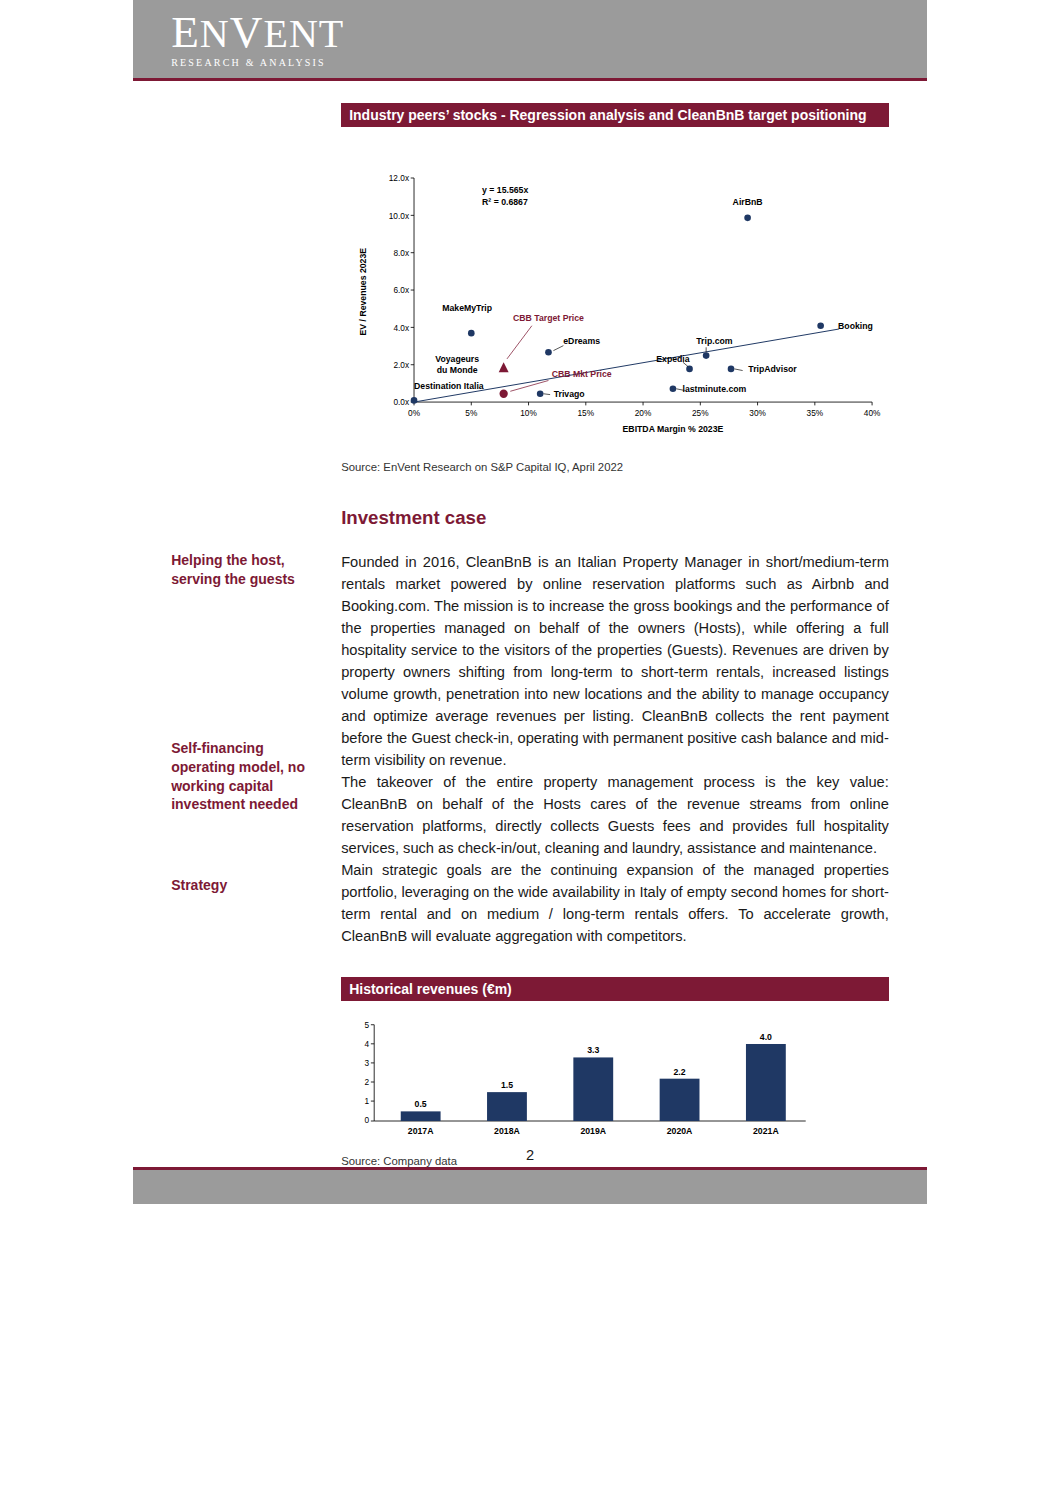ENVENT
Research & Analysis
Industry peers’ stocks - Regression analysis and CleanBnB target positioning
12.0x 10.0x 8.0x 6.0x 4.0x 2.0x 0.0x 0% 5% 10% 15% 20% 25% 30% 35% 40% EV / Revenues 2023E EBITDA Margin % 2023E y = 15.565x R² = 0.6867 AirBnB MakeMyTrip eDreams Booking Trip.com Expedia TripAdvisor lastminute.com Trivago Voyageurs du Monde Destination Italia CBB Target Price CBB Mkt Price
Source: EnVent Research on S&P Capital IQ, April 2022
Investment case
Helping the host, serving the guests
Self-financing operating model, no working capital investment needed
Strategy
Founded in 2016, CleanBnB is an Italian Property Manager in short/medium-term rentals market powered by online reservation platforms such as Airbnb and Booking.com. The mission is to increase the gross bookings and the performance of the properties managed on behalf of the owners (Hosts), while offering a full hospitality service to the visitors of the properties (Guests). Revenues are driven by property owners shifting from long-term to short-term rentals, increased listings volume growth, penetration into new locations and the ability to manage occupancy and optimize average revenues per listing. CleanBnB collects the rent payment before the Guest check-in, operating with permanent positive cash balance and mid-term visibility on revenue.
The takeover of the entire property management process is the key value: CleanBnB on behalf of the Hosts cares of the revenue streams from online reservation platforms, directly collects Guests fees and provides full hospitality services, such as check-in/out, cleaning and laundry, assistance and maintenance.
Main strategic goals are the continuing expansion of the managed properties portfolio, leveraging on the wide availability in Italy of empty second homes for short-term rental and on medium / long-term rentals offers. To accelerate growth, CleanBnB will evaluate aggregation with competitors.
Historical revenues (€m)
5 4 3 2 1 0 0.5 1.5 3.3 2.2 4.0 2017A 2018A 2019A 2020A 2021A
Source: Company data
2